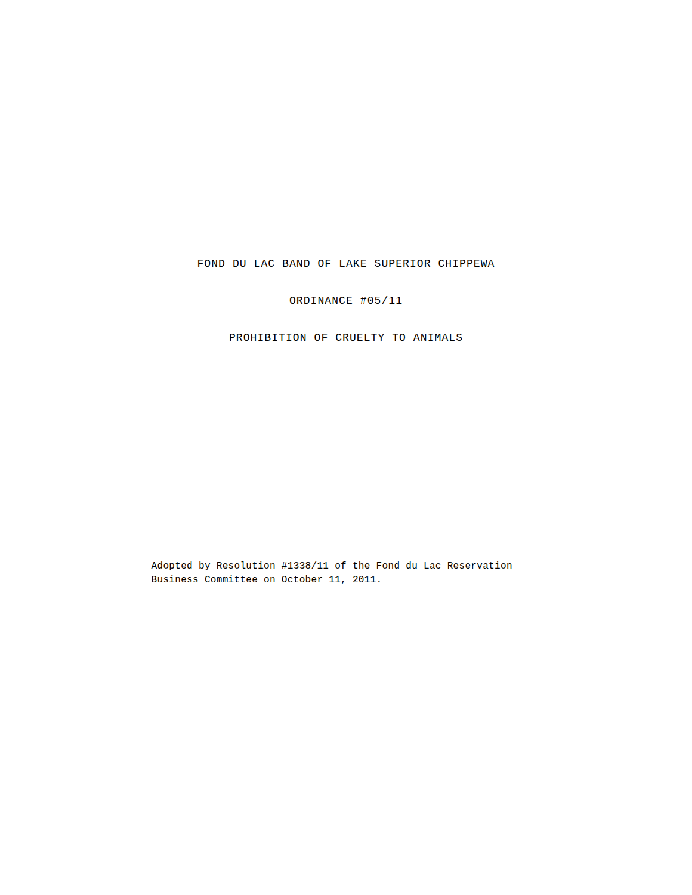FOND DU LAC BAND OF LAKE SUPERIOR CHIPPEWA
ORDINANCE #05/11
PROHIBITION OF CRUELTY TO ANIMALS
Adopted by Resolution #1338/11 of the Fond du Lac Reservation Business Committee on October 11, 2011.